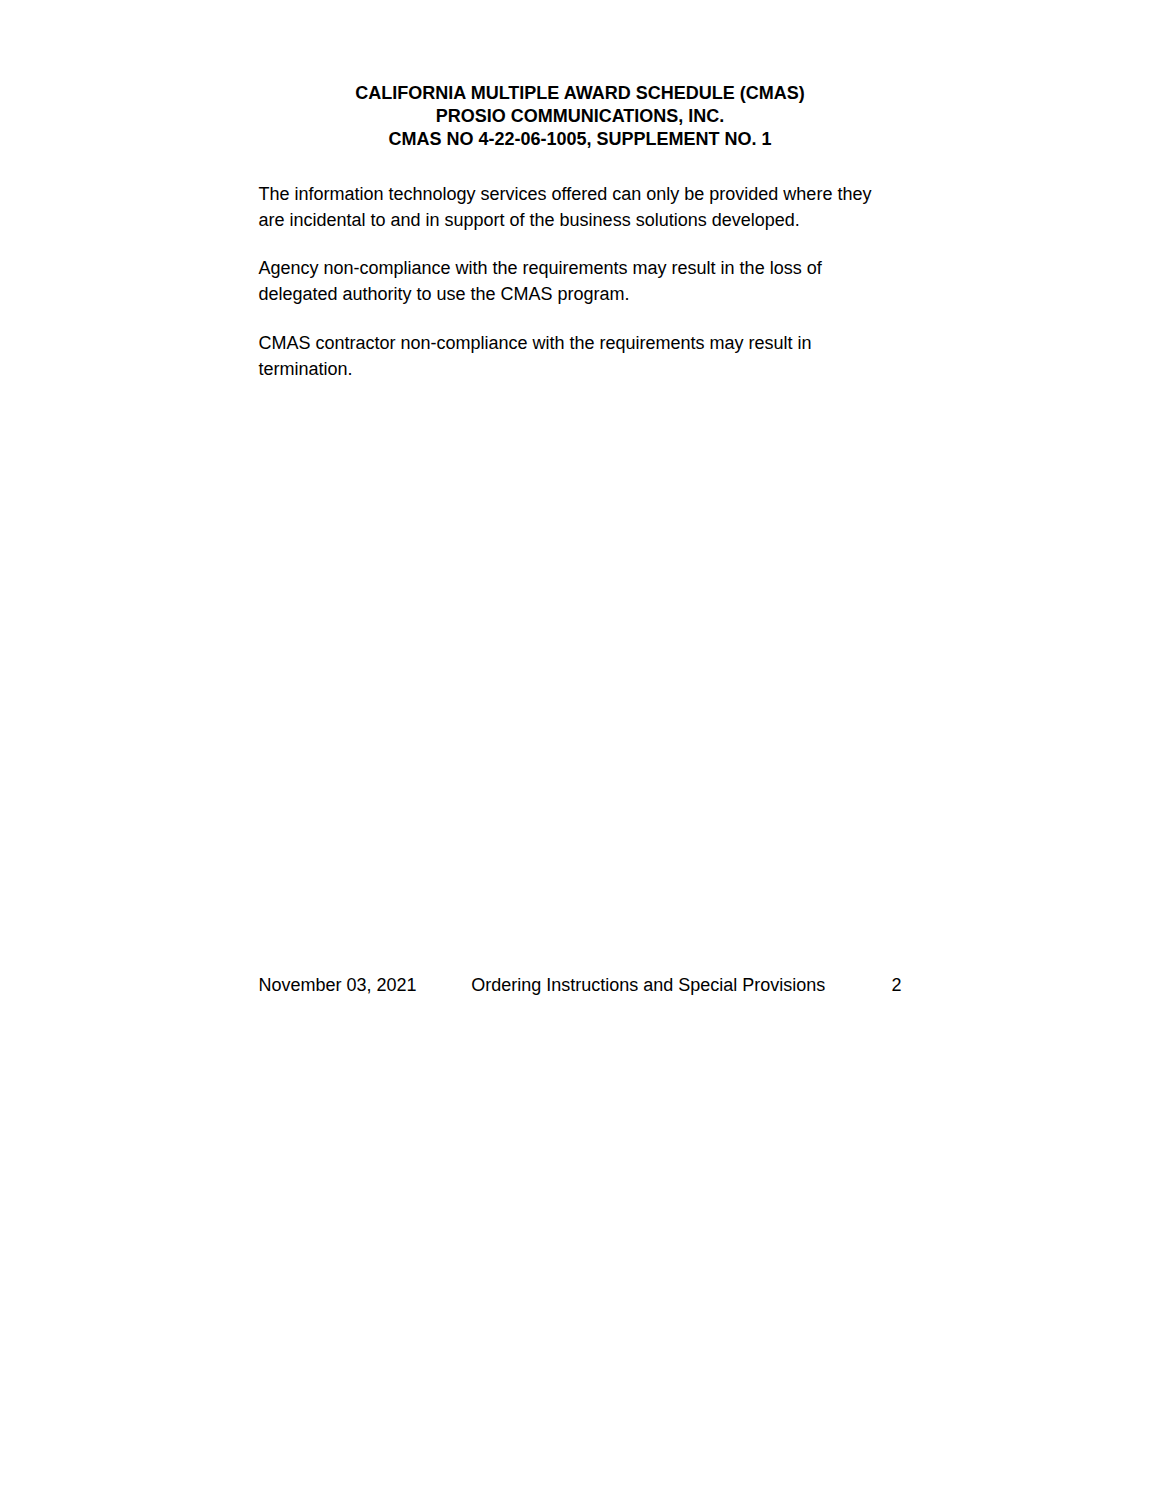CALIFORNIA MULTIPLE AWARD SCHEDULE (CMAS)
PROSIO COMMUNICATIONS, INC.
CMAS NO 4-22-06-1005, SUPPLEMENT NO. 1
The information technology services offered can only be provided where they are incidental to and in support of the business solutions developed.
Agency non-compliance with the requirements may result in the loss of delegated authority to use the CMAS program.
CMAS contractor non-compliance with the requirements may result in termination.
November 03, 2021 Ordering Instructions and Special Provisions 2